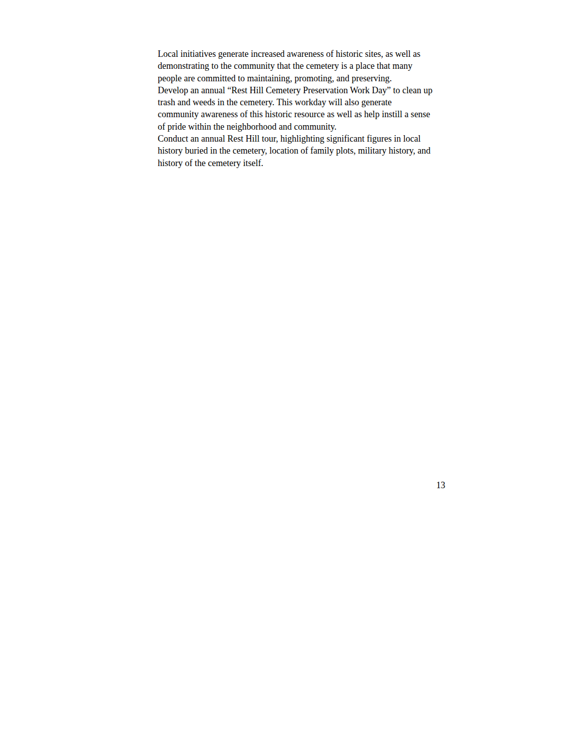Local initiatives generate increased awareness of historic sites, as well as demonstrating to the community that the cemetery is a place that many people are committed to maintaining, promoting, and preserving.
Develop an annual “Rest Hill Cemetery Preservation Work Day” to clean up trash and weeds in the cemetery. This workday will also generate community awareness of this historic resource as well as help instill a sense of pride within the neighborhood and community.
Conduct an annual Rest Hill tour, highlighting significant figures in local history buried in the cemetery, location of family plots, military history, and history of the cemetery itself.
13